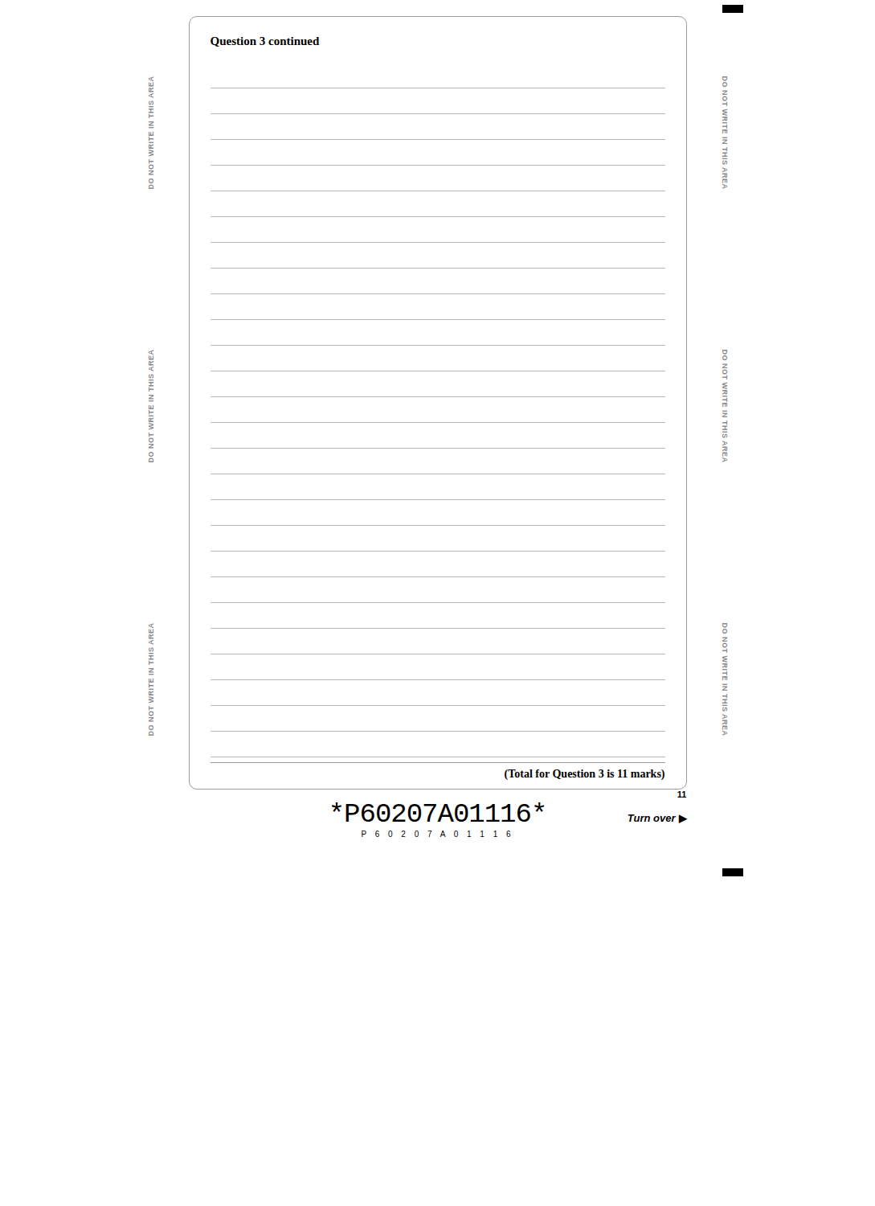DO NOT WRITE IN THIS AREA DO NOT WRITE IN THIS AREA DO NOT WRITE IN THIS AREA
DO NOT WRITE IN THIS AREA DO NOT WRITE IN THIS AREA DO NOT WRITE IN THIS AREA
Question 3 continued
(Total for Question 3 is 11 marks)
*P60207A01116*
P 6 0 2 0 7 A 0 1 1 1 6
11
Turn over▶